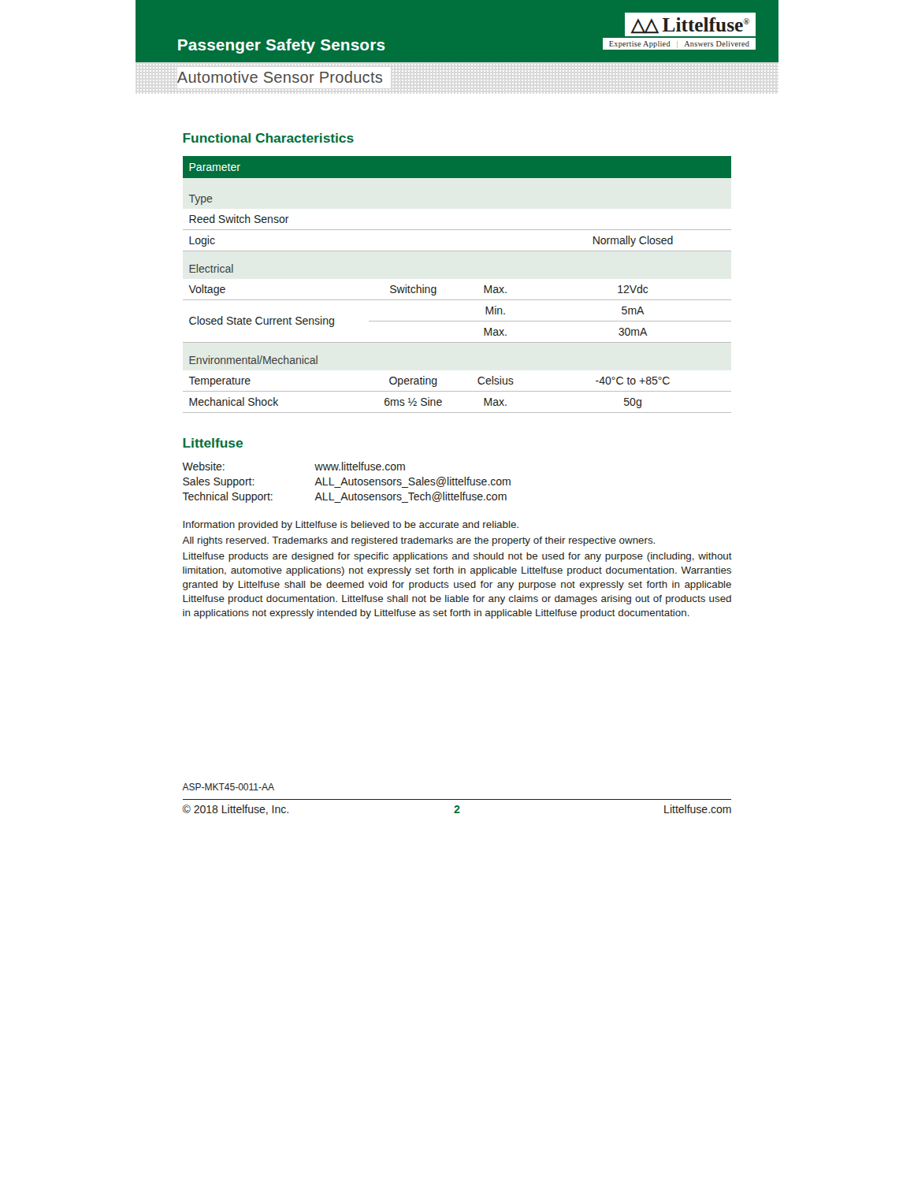Passenger Safety Sensors
△△ Littelfuse®
Expertise Applied | Answers Delivered
Automotive Sensor Products
Functional Characteristics
| Parameter |
| --- |
| Type |
| Reed Switch Sensor | | | |
| Logic | | | Normally Closed |
| Electrical |
| Voltage | Switching | Max. | 12Vdc |
| Closed State Current Sensing | | Min. | 5mA |
| | Max. | 30mA |
| Environmental/Mechanical |
| Temperature | Operating | Celsius | -40°C to +85°C |
| Mechanical Shock | 6ms ½ Sine | Max. | 50g |
Littelfuse
Website:
www.littelfuse.com
Sales Support:
ALL_Autosensors_Sales@littelfuse.com
Technical Support:
ALL_Autosensors_Tech@littelfuse.com
Information provided by Littelfuse is believed to be accurate and reliable.
All rights reserved. Trademarks and registered trademarks are the property of their respective owners.
Littelfuse products are designed for specific applications and should not be used for any purpose (including, without limitation, automotive applications) not expressly set forth in applicable Littelfuse product documentation. Warranties granted by Littelfuse shall be deemed void for products used for any purpose not expressly set forth in applicable Littelfuse product documentation. Littelfuse shall not be liable for any claims or damages arising out of products used in applications not expressly intended by Littelfuse as set forth in applicable Littelfuse product documentation.
ASP-MKT45-0011-AA
© 2018 Littelfuse, Inc.
2
Littelfuse.com